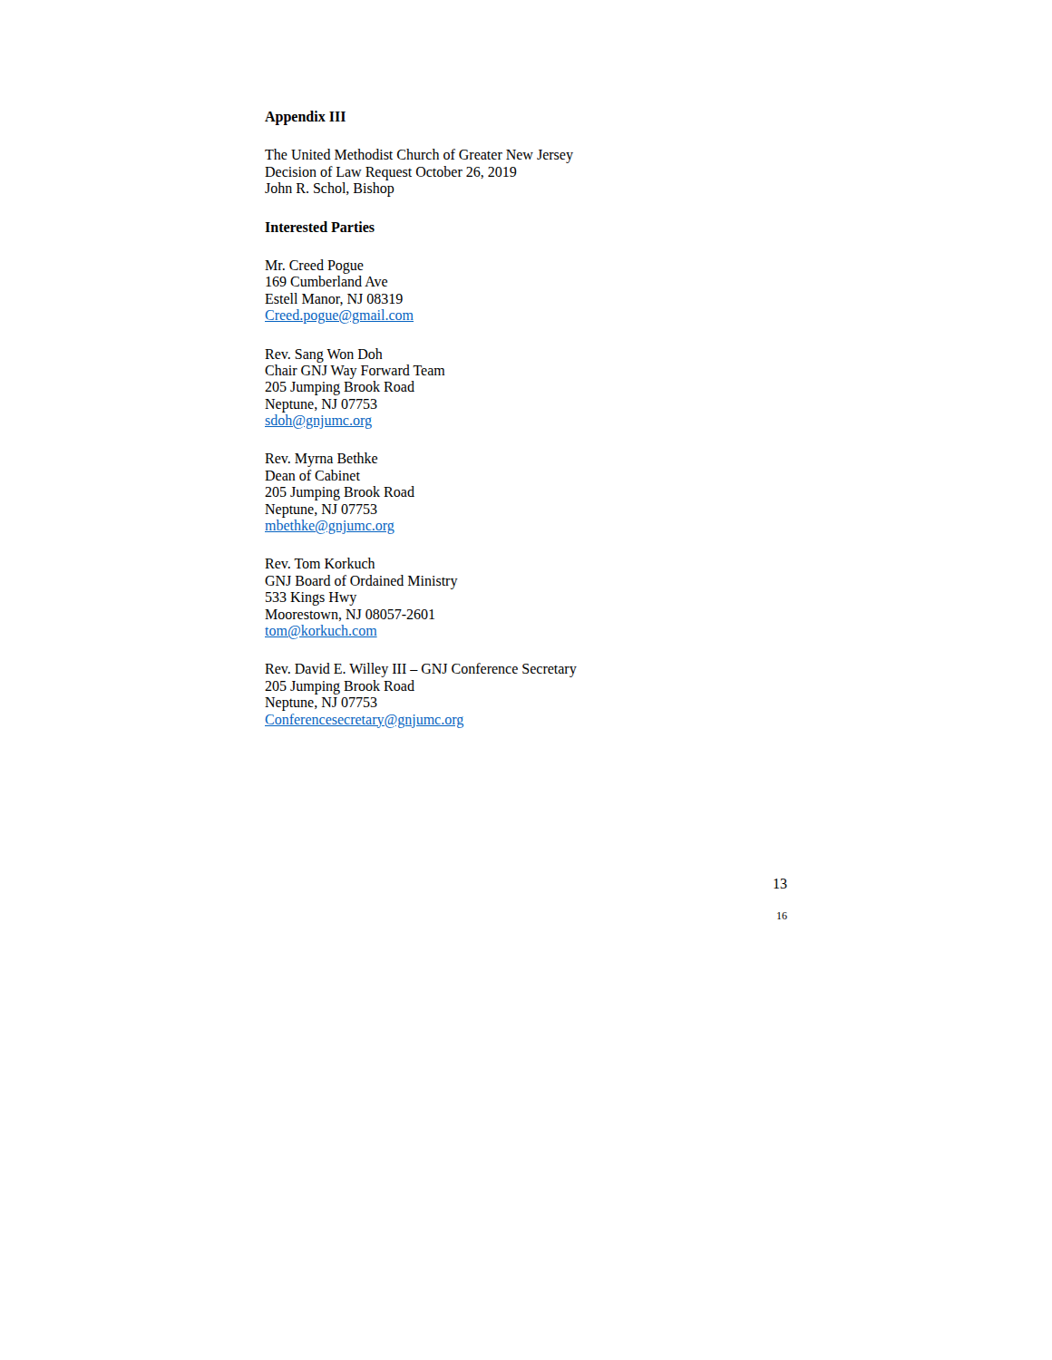Appendix III
The United Methodist Church of Greater New Jersey
Decision of Law Request October 26, 2019
John R. Schol, Bishop
Interested Parties
Mr. Creed Pogue
169 Cumberland Ave
Estell Manor, NJ 08319
Creed.pogue@gmail.com
Rev. Sang Won Doh
Chair GNJ Way Forward Team
205 Jumping Brook Road
Neptune, NJ 07753
sdoh@gnjumc.org
Rev. Myrna Bethke
Dean of Cabinet
205 Jumping Brook Road
Neptune, NJ 07753
mbethke@gnjumc.org
Rev. Tom Korkuch
GNJ Board of Ordained Ministry
533 Kings Hwy
Moorestown, NJ 08057-2601
tom@korkuch.com
Rev. David E. Willey III – GNJ Conference Secretary
205 Jumping Brook Road
Neptune, NJ 07753
Conferencesecretary@gnjumc.org
13
16